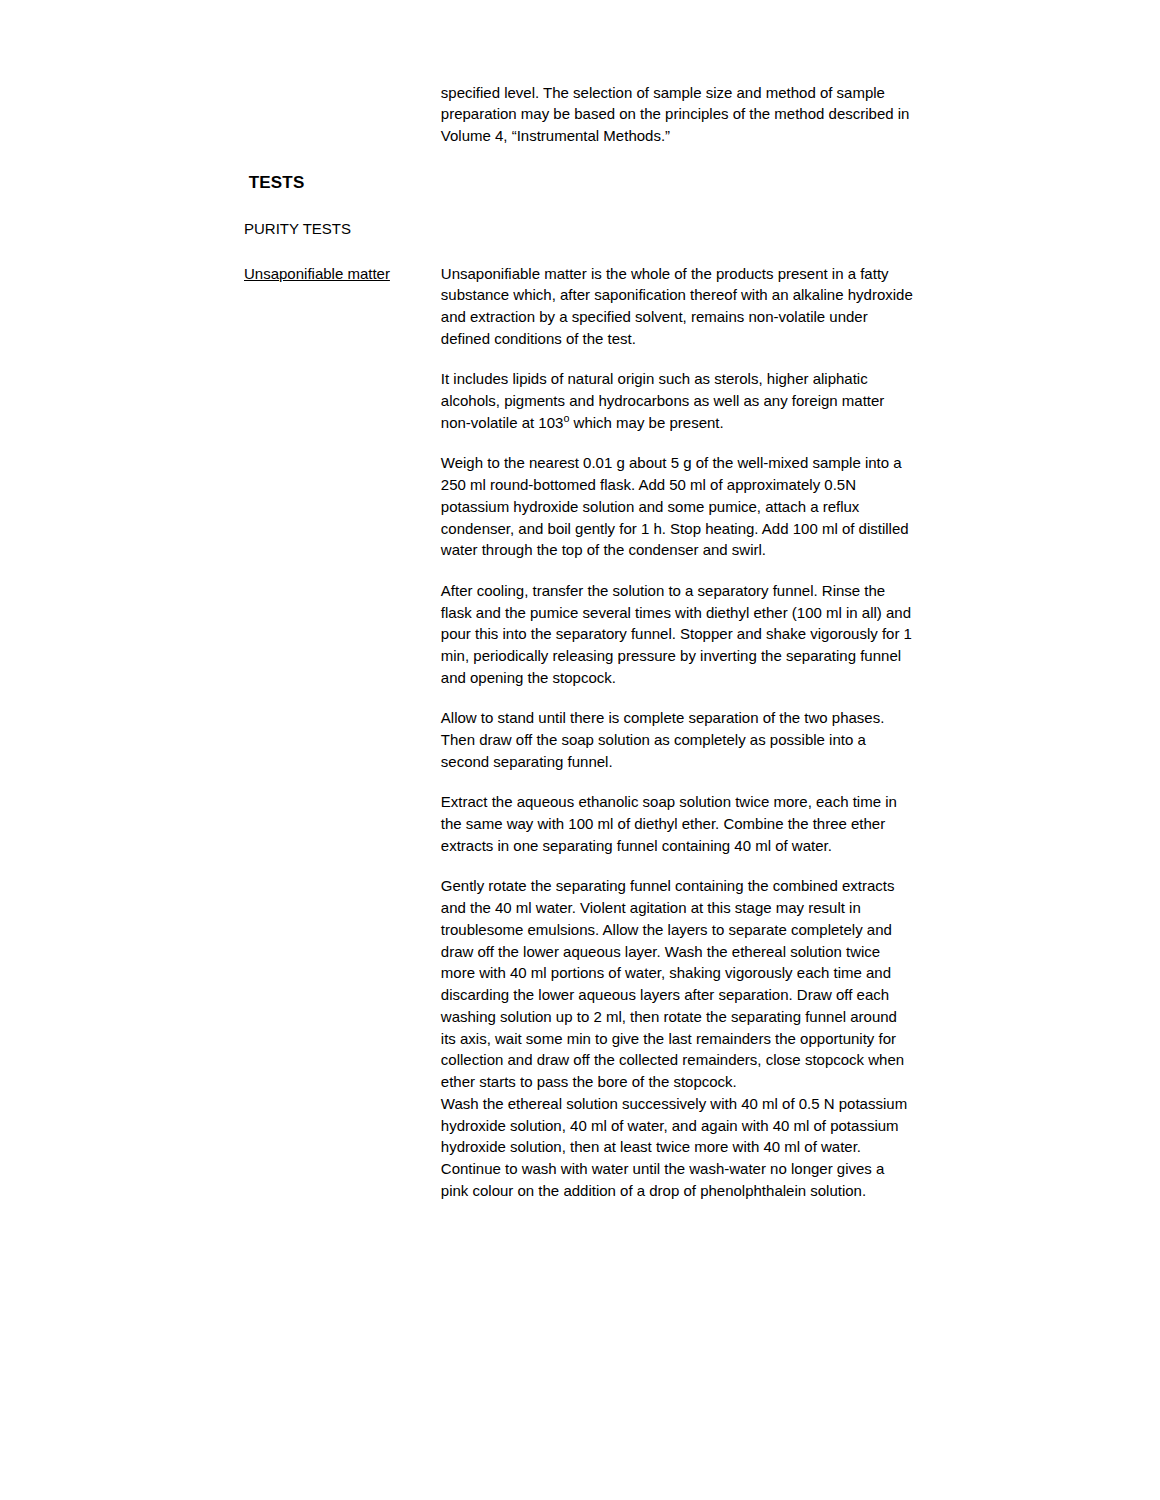specified level. The selection of sample size and method of sample preparation may be based on the principles of the method described in Volume 4, “Instrumental Methods.”
TESTS
PURITY TESTS
Unsaponifiable matter
Unsaponifiable matter is the whole of the products present in a fatty substance which, after saponification thereof with an alkaline hydroxide and extraction by a specified solvent, remains non-volatile under defined conditions of the test.
It includes lipids of natural origin such as sterols, higher aliphatic alcohols, pigments and hydrocarbons as well as any foreign matter non-volatile at 103o which may be present.
Weigh to the nearest 0.01 g about 5 g of the well-mixed sample into a 250 ml round-bottomed flask. Add 50 ml of approximately 0.5N potassium hydroxide solution and some pumice, attach a reflux condenser, and boil gently for 1 h. Stop heating. Add 100 ml of distilled water through the top of the condenser and swirl.
After cooling, transfer the solution to a separatory funnel. Rinse the flask and the pumice several times with diethyl ether (100 ml in all) and pour this into the separatory funnel. Stopper and shake vigorously for 1 min, periodically releasing pressure by inverting the separating funnel and opening the stopcock.
Allow to stand until there is complete separation of the two phases. Then draw off the soap solution as completely as possible into a second separating funnel.
Extract the aqueous ethanolic soap solution twice more, each time in the same way with 100 ml of diethyl ether. Combine the three ether extracts in one separating funnel containing 40 ml of water.
Gently rotate the separating funnel containing the combined extracts and the 40 ml water. Violent agitation at this stage may result in troublesome emulsions. Allow the layers to separate completely and draw off the lower aqueous layer. Wash the ethereal solution twice more with 40 ml portions of water, shaking vigorously each time and discarding the lower aqueous layers after separation. Draw off each washing solution up to 2 ml, then rotate the separating funnel around its axis, wait some min to give the last remainders the opportunity for collection and draw off the collected remainders, close stopcock when ether starts to pass the bore of the stopcock.
Wash the ethereal solution successively with 40 ml of 0.5 N potassium hydroxide solution, 40 ml of water, and again with 40 ml of potassium hydroxide solution, then at least twice more with 40 ml of water. Continue to wash with water until the wash-water no longer gives a pink colour on the addition of a drop of phenolphthalein solution.